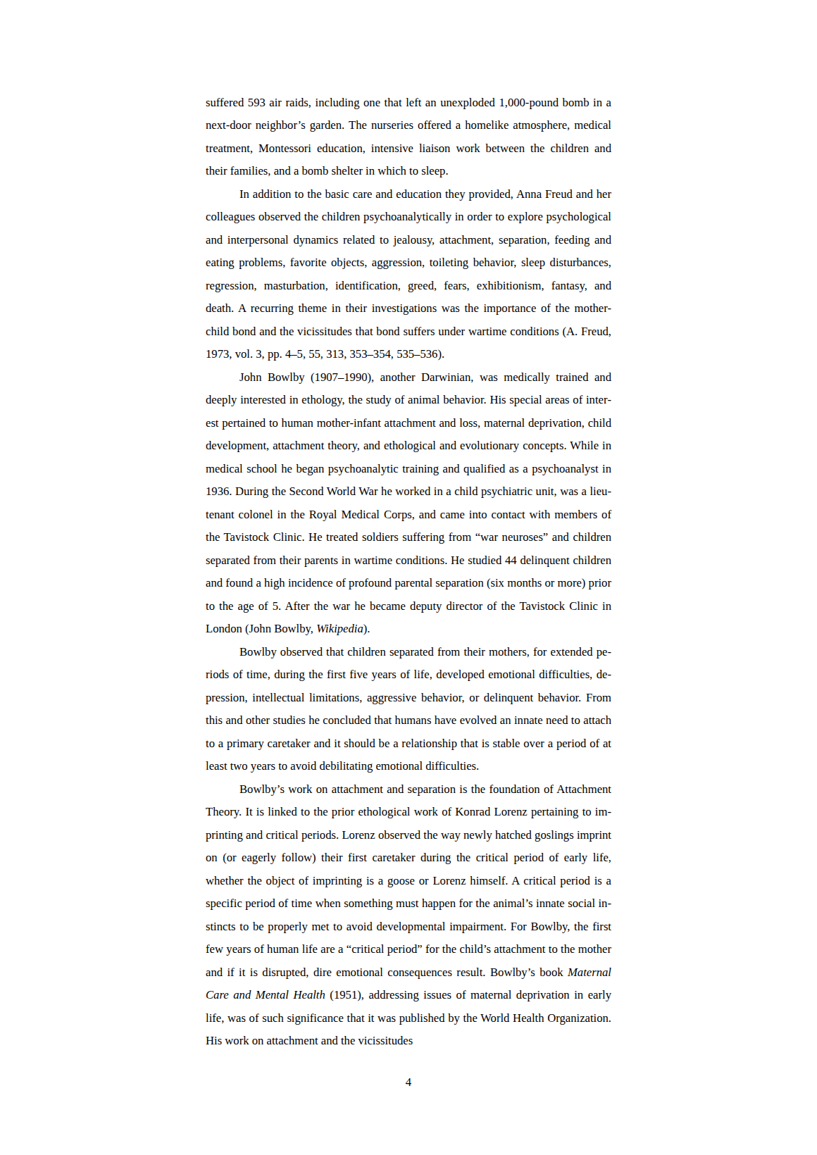suffered 593 air raids, including one that left an unexploded 1,000-pound bomb in a next-door neighbor’s garden. The nurseries offered a homelike atmosphere, medical treatment, Montessori education, intensive liaison work between the children and their families, and a bomb shelter in which to sleep.
In addition to the basic care and education they provided, Anna Freud and her colleagues observed the children psychoanalytically in order to explore psychological and interpersonal dynamics related to jealousy, attachment, separation, feeding and eating problems, favorite objects, aggression, toileting behavior, sleep disturbances, regression, masturbation, identification, greed, fears, exhibitionism, fantasy, and death. A recurring theme in their investigations was the importance of the mother-child bond and the vicissitudes that bond suffers under wartime conditions (A. Freud, 1973, vol. 3, pp. 4–5, 55, 313, 353–354, 535–536).
John Bowlby (1907–1990), another Darwinian, was medically trained and deeply interested in ethology, the study of animal behavior. His special areas of interest pertained to human mother-infant attachment and loss, maternal deprivation, child development, attachment theory, and ethological and evolutionary concepts. While in medical school he began psychoanalytic training and qualified as a psychoanalyst in 1936. During the Second World War he worked in a child psychiatric unit, was a lieutenant colonel in the Royal Medical Corps, and came into contact with members of the Tavistock Clinic. He treated soldiers suffering from “war neuroses” and children separated from their parents in wartime conditions. He studied 44 delinquent children and found a high incidence of profound parental separation (six months or more) prior to the age of 5. After the war he became deputy director of the Tavistock Clinic in London (John Bowlby, Wikipedia).
Bowlby observed that children separated from their mothers, for extended periods of time, during the first five years of life, developed emotional difficulties, depression, intellectual limitations, aggressive behavior, or delinquent behavior. From this and other studies he concluded that humans have evolved an innate need to attach to a primary caretaker and it should be a relationship that is stable over a period of at least two years to avoid debilitating emotional difficulties.
Bowlby’s work on attachment and separation is the foundation of Attachment Theory. It is linked to the prior ethological work of Konrad Lorenz pertaining to imprinting and critical periods. Lorenz observed the way newly hatched goslings imprint on (or eagerly follow) their first caretaker during the critical period of early life, whether the object of imprinting is a goose or Lorenz himself. A critical period is a specific period of time when something must happen for the animal’s innate social instincts to be properly met to avoid developmental impairment. For Bowlby, the first few years of human life are a “critical period” for the child’s attachment to the mother and if it is disrupted, dire emotional consequences result. Bowlby’s book Maternal Care and Mental Health (1951), addressing issues of maternal deprivation in early life, was of such significance that it was published by the World Health Organization. His work on attachment and the vicissitudes
4